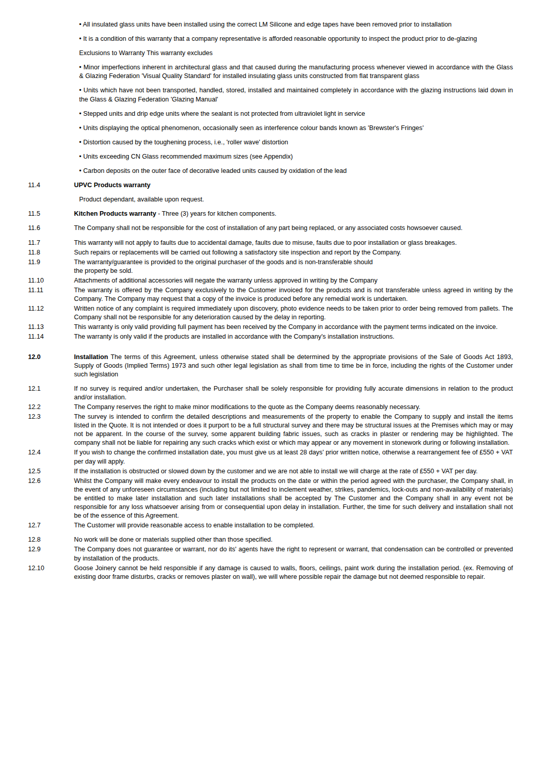• All insulated glass units have been installed using the correct LM Silicone and edge tapes have been removed prior to installation
• It is a condition of this warranty that a company representative is afforded reasonable opportunity to inspect the product prior to de-glazing
Exclusions to Warranty This warranty excludes
• Minor imperfections inherent in architectural glass and that caused during the manufacturing process whenever viewed in accordance with the Glass & Glazing Federation 'Visual Quality Standard' for installed insulating glass units constructed from flat transparent glass
• Units which have not been transported, handled, stored, installed and maintained completely in accordance with the glazing instructions laid down in the Glass & Glazing Federation 'Glazing Manual'
• Stepped units and drip edge units where the sealant is not protected from ultraviolet light in service
• Units displaying the optical phenomenon, occasionally seen as interference colour bands known as 'Brewster's Fringes'
• Distortion caused by the toughening process, i.e., 'roller wave' distortion
• Units exceeding CN Glass recommended maximum sizes (see Appendix)
• Carbon deposits on the outer face of decorative leaded units caused by oxidation of the lead
11.4
UPVC Products warranty
Product dependant, available upon request.
11.5
Kitchen Products warranty - Three (3) years for kitchen components.
11.6
The Company shall not be responsible for the cost of installation of any part being replaced, or any associated costs howsoever caused.
11.7
This warranty will not apply to faults due to accidental damage, faults due to misuse, faults due to poor installation or glass breakages.
11.8
Such repairs or replacements will be carried out following a satisfactory site inspection and report by the Company.
11.9
The warranty/guarantee is provided to the original purchaser of the goods and is non-transferable should
the property be sold.
11.10
Attachments of additional accessories will negate the warranty unless approved in writing by the Company
11.11
The warranty is offered by the Company exclusively to the Customer invoiced for the products and is not transferable unless agreed in writing by the Company. The Company may request that a copy of the invoice is produced before any remedial work is undertaken.
11.12
Written notice of any complaint is required immediately upon discovery, photo evidence needs to be taken prior to order being removed from pallets. The Company shall not be responsible for any deterioration caused by the delay in reporting.
11.13
This warranty is only valid providing full payment has been received by the Company in accordance with the payment terms indicated on the invoice.
11.14
The warranty is only valid if the products are installed in accordance with the Company's installation instructions.
12.0
Installation The terms of this Agreement, unless otherwise stated shall be determined by the appropriate provisions of the Sale of Goods Act 1893, Supply of Goods (Implied Terms) 1973 and such other legal legislation as shall from time to time be in force, including the rights of the Customer under such legislation
12.1
If no survey is required and/or undertaken, the Purchaser shall be solely responsible for providing fully accurate dimensions in relation to the product and/or installation.
12.2
The Company reserves the right to make minor modifications to the quote as the Company deems reasonably necessary.
12.3
The survey is intended to confirm the detailed descriptions and measurements of the property to enable the Company to supply and install the items listed in the Quote. It is not intended or does it purport to be a full structural survey and there may be structural issues at the Premises which may or may not be apparent. In the course of the survey, some apparent building fabric issues, such as cracks in plaster or rendering may be highlighted. The company shall not be liable for repairing any such cracks which exist or which may appear or any movement in stonework during or following installation.
12.4
If you wish to change the confirmed installation date, you must give us at least 28 days' prior written notice, otherwise a rearrangement fee of £550 + VAT per day will apply.
12.5
If the installation is obstructed or slowed down by the customer and we are not able to install we will charge at the rate of £550 + VAT per day.
12.6
Whilst the Company will make every endeavour to install the products on the date or within the period agreed with the purchaser, the Company shall, in the event of any unforeseen circumstances (including but not limited to inclement weather, strikes, pandemics, lock-outs and non-availability of materials) be entitled to make later installation and such later installations shall be accepted by The Customer and the Company shall in any event not be responsible for any loss whatsoever arising from or consequential upon delay in installation. Further, the time for such delivery and installation shall not be of the essence of this Agreement.
12.7
The Customer will provide reasonable access to enable installation to be completed.
12.8
No work will be done or materials supplied other than those specified.
12.9
The Company does not guarantee or warrant, nor do its' agents have the right to represent or warrant, that condensation can be controlled or prevented by installation of the products.
12.10
Goose Joinery cannot be held responsible if any damage is caused to walls, floors, ceilings, paint work during the installation period. (ex. Removing of existing door frame disturbs, cracks or removes plaster on wall), we will where possible repair the damage but not deemed responsible to repair.